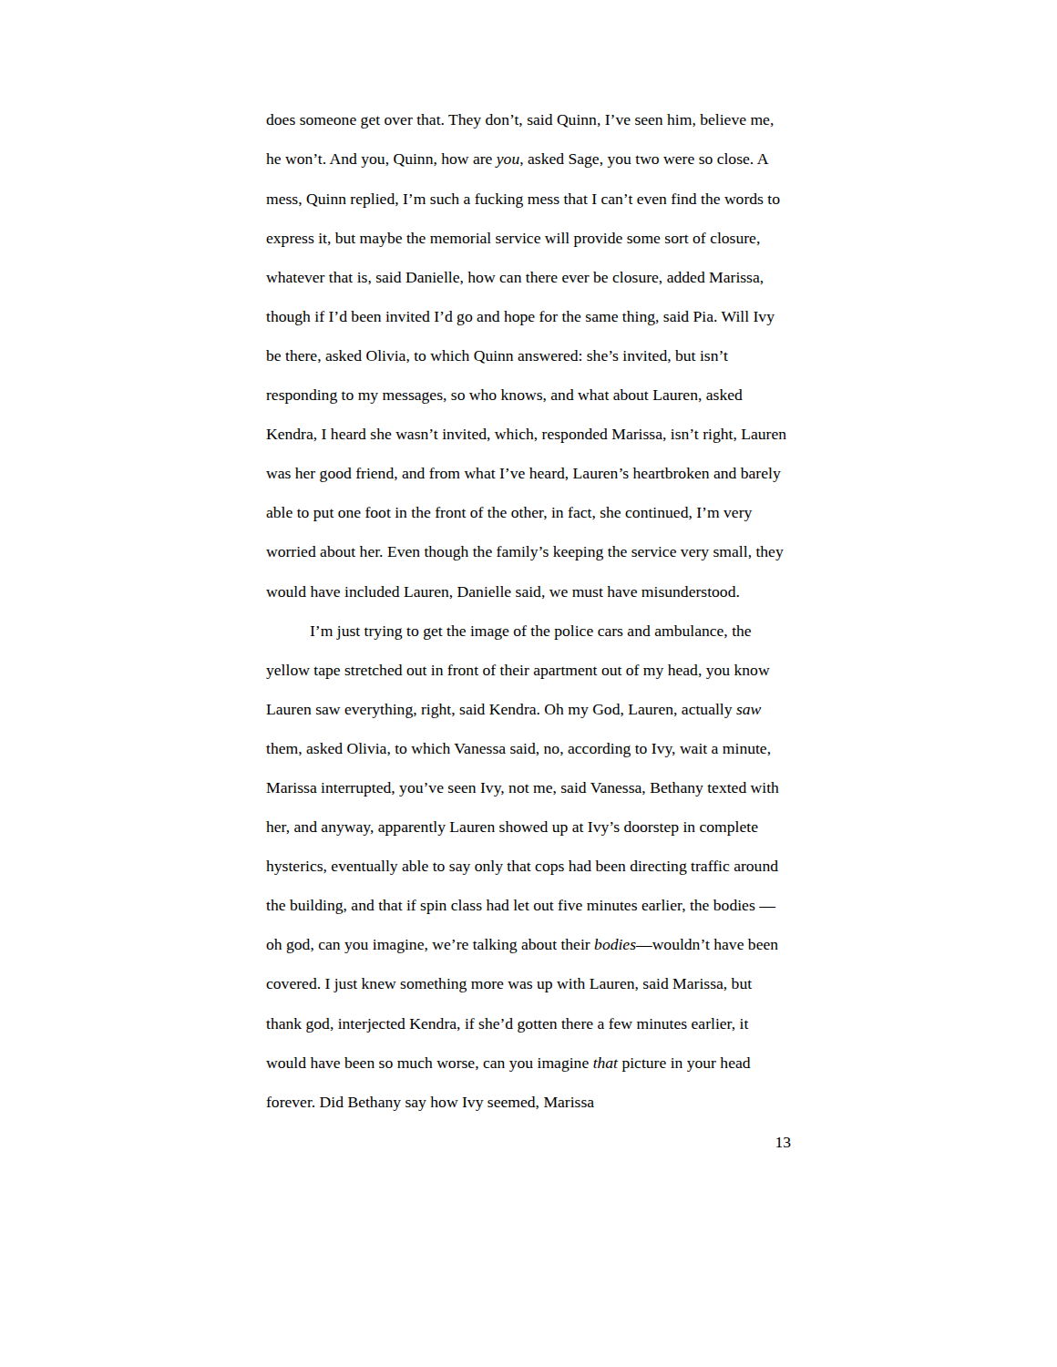does someone get over that. They don’t, said Quinn, I’ve seen him, believe me, he won’t. And you, Quinn, how are you, asked Sage, you two were so close. A mess, Quinn replied, I’m such a fucking mess that I can’t even find the words to express it, but maybe the memorial service will provide some sort of closure, whatever that is, said Danielle, how can there ever be closure, added Marissa, though if I’d been invited I’d go and hope for the same thing, said Pia. Will Ivy be there, asked Olivia, to which Quinn answered: she’s invited, but isn’t responding to my messages, so who knows, and what about Lauren, asked Kendra, I heard she wasn’t invited, which, responded Marissa, isn’t right, Lauren was her good friend, and from what I’ve heard, Lauren’s heartbroken and barely able to put one foot in the front of the other, in fact, she continued, I’m very worried about her. Even though the family’s keeping the service very small, they would have included Lauren, Danielle said, we must have misunderstood.
I’m just trying to get the image of the police cars and ambulance, the yellow tape stretched out in front of their apartment out of my head, you know Lauren saw everything, right, said Kendra. Oh my God, Lauren, actually saw them, asked Olivia, to which Vanessa said, no, according to Ivy, wait a minute, Marissa interrupted, you’ve seen Ivy, not me, said Vanessa, Bethany texted with her, and anyway, apparently Lauren showed up at Ivy’s doorstep in complete hysterics, eventually able to say only that cops had been directing traffic around the building, and that if spin class had let out five minutes earlier, the bodies —oh god, can you imagine, we’re talking about their bodies—wouldn’t have been covered. I just knew something more was up with Lauren, said Marissa, but thank god, interjected Kendra, if she’d gotten there a few minutes earlier, it would have been so much worse, can you imagine that picture in your head forever. Did Bethany say how Ivy seemed, Marissa
13